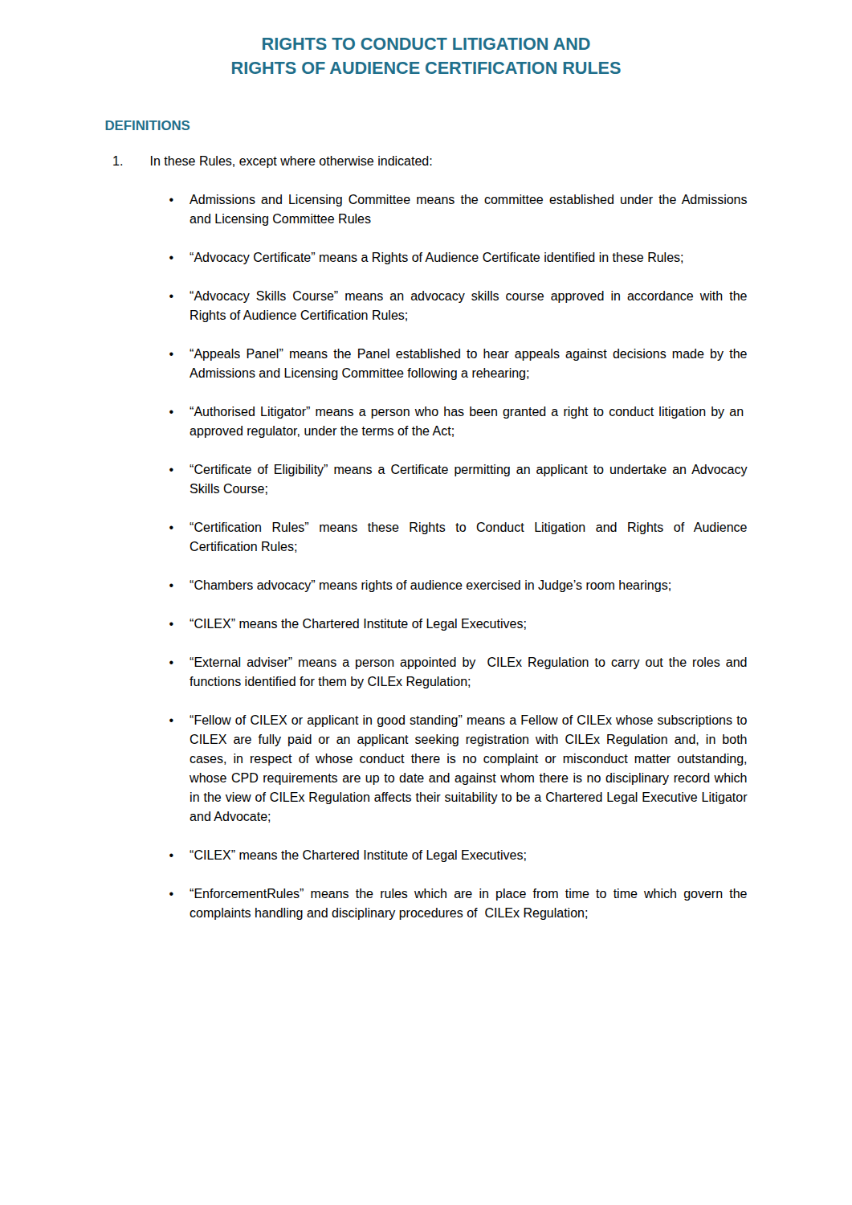RIGHTS TO CONDUCT LITIGATION AND
RIGHTS OF AUDIENCE CERTIFICATION RULES
DEFINITIONS
In these Rules, except where otherwise indicated:
Admissions and Licensing Committee means the committee established under the Admissions and Licensing Committee Rules
“Advocacy Certificate” means a Rights of Audience Certificate identified in these Rules;
“Advocacy Skills Course” means an advocacy skills course approved in accordance with the Rights of Audience Certification Rules;
“Appeals Panel” means the Panel established to hear appeals against decisions made by the Admissions and Licensing Committee following a rehearing;
“Authorised Litigator” means a person who has been granted a right to conduct litigation by an approved regulator, under the terms of the Act;
“Certificate of Eligibility” means a Certificate permitting an applicant to undertake an Advocacy Skills Course;
“Certification Rules” means these Rights to Conduct Litigation and Rights of Audience Certification Rules;
“Chambers advocacy” means rights of audience exercised in Judge’s room hearings;
“CILEX” means the Chartered Institute of Legal Executives;
“External adviser” means a person appointed by CILEx Regulation to carry out the roles and functions identified for them by CILEx Regulation;
“Fellow of CILEX or applicant in good standing” means a Fellow of CILEx whose subscriptions to CILEX are fully paid or an applicant seeking registration with CILEx Regulation and, in both cases, in respect of whose conduct there is no complaint or misconduct matter outstanding, whose CPD requirements are up to date and against whom there is no disciplinary record which in the view of CILEx Regulation affects their suitability to be a Chartered Legal Executive Litigator and Advocate;
“CILEX” means the Chartered Institute of Legal Executives;
“EnforcementRules” means the rules which are in place from time to time which govern the complaints handling and disciplinary procedures of CILEx Regulation;